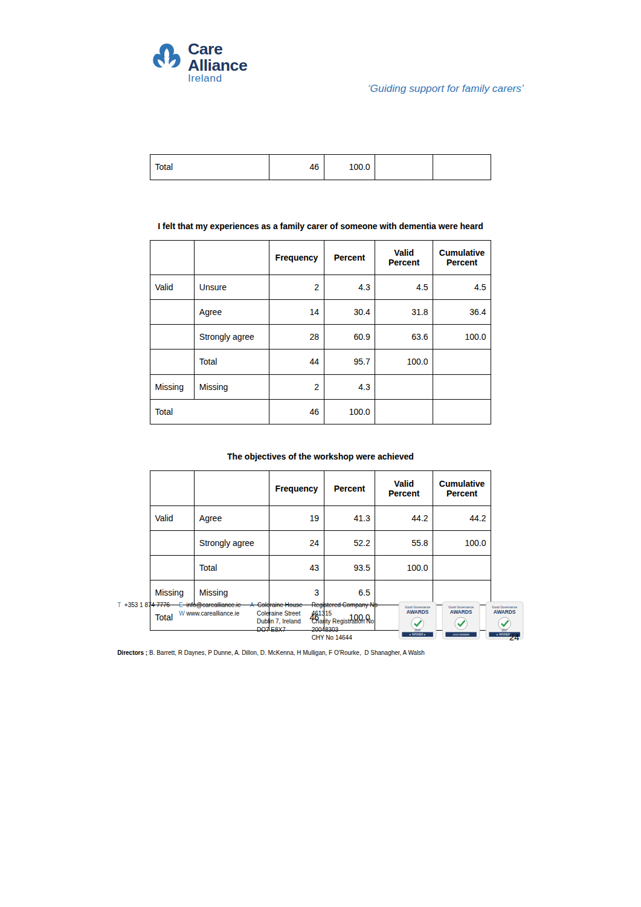Care Alliance Ireland
‘Guiding support for family carers’
| Total | 46 | 100.0 | | |
I felt that my experiences as a family carer of someone with dementia were heard
| | | Frequency | Percent | Valid Percent | Cumulative Percent |
| --- | --- | --- | --- | --- | --- |
| Valid | Unsure | 2 | 4.3 | 4.5 | 4.5 |
| | Agree | 14 | 30.4 | 31.8 | 36.4 |
| | Strongly agree | 28 | 60.9 | 63.6 | 100.0 |
| | Total | 44 | 95.7 | 100.0 | |
| Missing | Missing | 2 | 4.3 | | |
| Total | 46 | 100.0 | | |
The objectives of the workshop were achieved
| | | Frequency | Percent | Valid Percent | Cumulative Percent |
| --- | --- | --- | --- | --- | --- |
| Valid | Agree | 19 | 41.3 | 44.2 | 44.2 |
| | Strongly agree | 24 | 52.2 | 55.8 | 100.0 |
| | Total | 43 | 93.5 | 100.0 | |
| Missing | Missing | 3 | 6.5 | | |
| Total | 46 | 100.0 | | |
T +353 1 874 7776
E info@carealliance.ie
W www.carealliance.ie
A Coleraine House
Coleraine Street
Dublin 7, Ireland
DO7 E8X7
Registered Company No
461315
Charity Registration No
20048303
CHY No 14644
Good Governance AWARDS ★ WINNER ★ 2016 Good Governance AWARDS 2018 WINNER Good Governance AWARDS ★ WINNER ★ 2017
24
Directors ; B. Barrett, R Daynes, P Dunne, A. Dillon, D. McKenna, H Mulligan, F O'Rourke, D Shanagher, A Walsh